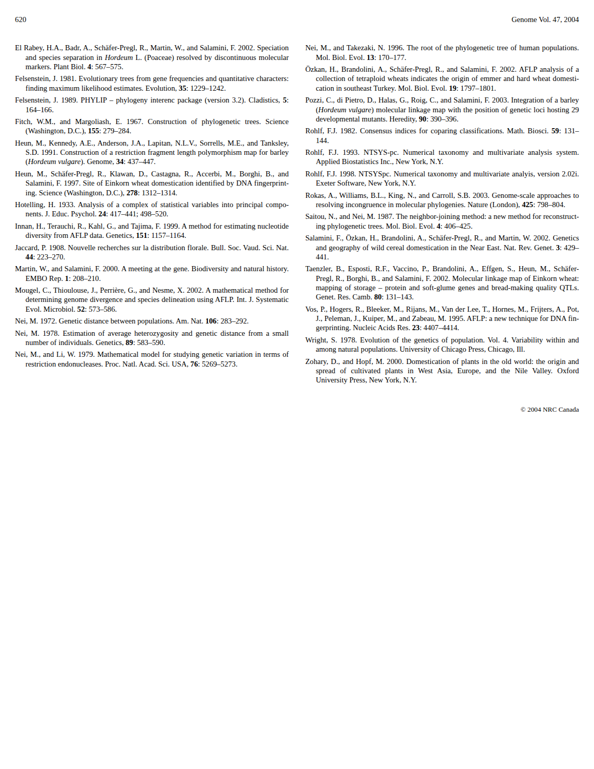620 Genome Vol. 47, 2004
El Rabey, H.A., Badr, A., Schäfer-Pregl, R., Martin, W., and Salamini, F. 2002. Speciation and species separation in Hordeum L. (Poaceae) resolved by discontinuous molecular markers. Plant Biol. 4: 567–575.
Felsenstein, J. 1981. Evolutionary trees from gene frequencies and quantitative characters: finding maximum likelihood estimates. Evolution, 35: 1229–1242.
Felsenstein, J. 1989. PHYLIP – phylogeny interenc package (version 3.2). Cladistics, 5: 164–166.
Fitch, W.M., and Margoliash, E. 1967. Construction of phylogenetic trees. Science (Washington, D.C.), 155: 279–284.
Heun, M., Kennedy, A.E., Anderson, J.A., Lapitan, N.L.V., Sorrells, M.E., and Tanksley, S.D. 1991. Construction of a restriction fragment length polymorphism map for barley (Hordeum vulgare). Genome, 34: 437–447.
Heun, M., Schäfer-Pregl, R., Klawan, D., Castagna, R., Accerbi, M., Borghi, B., and Salamini, F. 1997. Site of Einkorn wheat domestication identified by DNA fingerprinting. Science (Washington, D.C.), 278: 1312–1314.
Hotelling, H. 1933. Analysis of a complex of statistical variables into principal components. J. Educ. Psychol. 24: 417–441; 498–520.
Innan, H., Terauchi, R., Kahl, G., and Tajima, F. 1999. A method for estimating nucleotide diversity from AFLP data. Genetics, 151: 1157–1164.
Jaccard, P. 1908. Nouvelle recherches sur la distribution florale. Bull. Soc. Vaud. Sci. Nat. 44: 223–270.
Martin, W., and Salamini, F. 2000. A meeting at the gene. Biodiversity and natural history. EMBO Rep. 1: 208–210.
Mougel, C., Thioulouse, J., Perrière, G., and Nesme, X. 2002. A mathematical method for determining genome divergence and species delineation using AFLP. Int. J. Systematic Evol. Microbiol. 52: 573–586.
Nei, M. 1972. Genetic distance between populations. Am. Nat. 106: 283–292.
Nei, M. 1978. Estimation of average heterozygosity and genetic distance from a small number of individuals. Genetics, 89: 583–590.
Nei, M., and Li, W. 1979. Mathematical model for studying genetic variation in terms of restriction endonucleases. Proc. Natl. Acad. Sci. USA, 76: 5269–5273.
Nei, M., and Takezaki, N. 1996. The root of the phylogenetic tree of human populations. Mol. Biol. Evol. 13: 170–177.
Özkan, H., Brandolini, A., Schäfer-Pregl, R., and Salamini, F. 2002. AFLP analysis of a collection of tetraploid wheats indicates the origin of emmer and hard wheat domestication in southeast Turkey. Mol. Biol. Evol. 19: 1797–1801.
Pozzi, C., di Pietro, D., Halas, G., Roig, C., and Salamini, F. 2003. Integration of a barley (Hordeum vulgare) molecular linkage map with the position of genetic loci hosting 29 developmental mutants. Heredity, 90: 390–396.
Rohlf, F.J. 1982. Consensus indices for coparing classifications. Math. Biosci. 59: 131–144.
Rohlf, F.J. 1993. NTSYS-pc. Numerical taxonomy and multivariate analysis system. Applied Biostatistics Inc., New York, N.Y.
Rohlf, F.J. 1998. NTSYSpc. Numerical taxonomy and multivariate analyis, version 2.02i. Exeter Software, New York, N.Y.
Rokas, A., Williams, B.L., King, N., and Carroll, S.B. 2003. Genome-scale approaches to resolving incongruence in molecular phylogenies. Nature (London), 425: 798–804.
Saitou, N., and Nei, M. 1987. The neighbor-joining method: a new method for reconstructing phylogenetic trees. Mol. Biol. Evol. 4: 406–425.
Salamini, F., Özkan, H., Brandolini, A., Schäfer-Pregl, R., and Martin, W. 2002. Genetics and geography of wild cereal domestication in the Near East. Nat. Rev. Genet. 3: 429–441.
Taenzler, B., Esposti, R.F., Vaccino, P., Brandolini, A., Effgen, S., Heun, M., Schäfer-Pregl, R., Borghi, B., and Salamini, F. 2002. Molecular linkage map of Einkorn wheat: mapping of storage – protein and soft-glume genes and bread-making quality QTLs. Genet. Res. Camb. 80: 131–143.
Vos, P., Hogers, R., Bleeker, M., Rijans, M., Van der Lee, T., Hornes, M., Frijters, A., Pot, J., Peleman, J., Kuiper, M., and Zabeau, M. 1995. AFLP: a new technique for DNA fingerprinting. Nucleic Acids Res. 23: 4407–4414.
Wright, S. 1978. Evolution of the genetics of population. Vol. 4. Variability within and among natural populations. University of Chicago Press, Chicago, Ill.
Zohary, D., and Hopf, M. 2000. Domestication of plants in the old world: the origin and spread of cultivated plants in West Asia, Europe, and the Nile Valley. Oxford University Press, New York, N.Y.
© 2004 NRC Canada